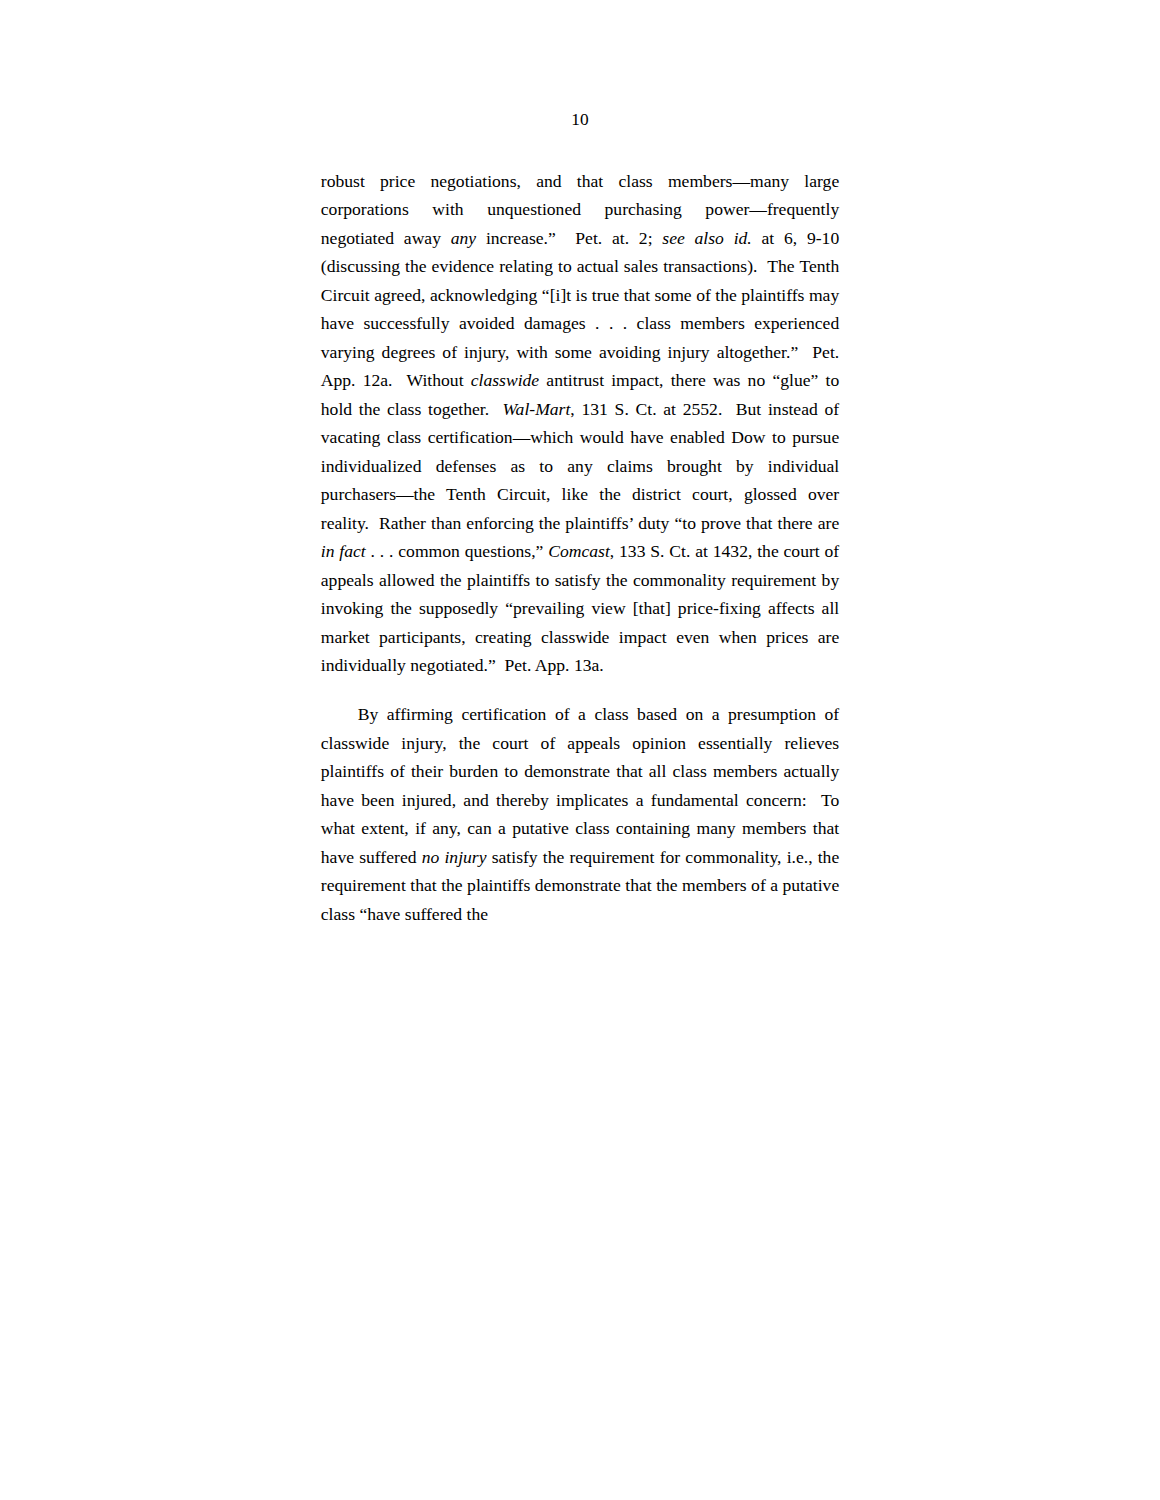10
robust price negotiations, and that class members—many large corporations with unquestioned purchasing power—frequently negotiated away any increase.” Pet. at. 2; see also id. at 6, 9-10 (discussing the evidence relating to actual sales transactions). The Tenth Circuit agreed, acknowledging “[i]t is true that some of the plaintiffs may have successfully avoided damages . . . class members experienced varying degrees of injury, with some avoiding injury altogether.” Pet. App. 12a. Without classwide antitrust impact, there was no “glue” to hold the class together. Wal-Mart, 131 S. Ct. at 2552. But instead of vacating class certification—which would have enabled Dow to pursue individualized defenses as to any claims brought by individual purchasers—the Tenth Circuit, like the district court, glossed over reality. Rather than enforcing the plaintiffs’ duty “to prove that there are in fact . . . common questions,” Comcast, 133 S. Ct. at 1432, the court of appeals allowed the plaintiffs to satisfy the commonality requirement by invoking the supposedly “prevailing view [that] price-fixing affects all market participants, creating classwide impact even when prices are individually negotiated.” Pet. App. 13a.
By affirming certification of a class based on a presumption of classwide injury, the court of appeals opinion essentially relieves plaintiffs of their burden to demonstrate that all class members actually have been injured, and thereby implicates a fundamental concern: To what extent, if any, can a putative class containing many members that have suffered no injury satisfy the requirement for commonality, i.e., the requirement that the plaintiffs demonstrate that the members of a putative class “have suffered the